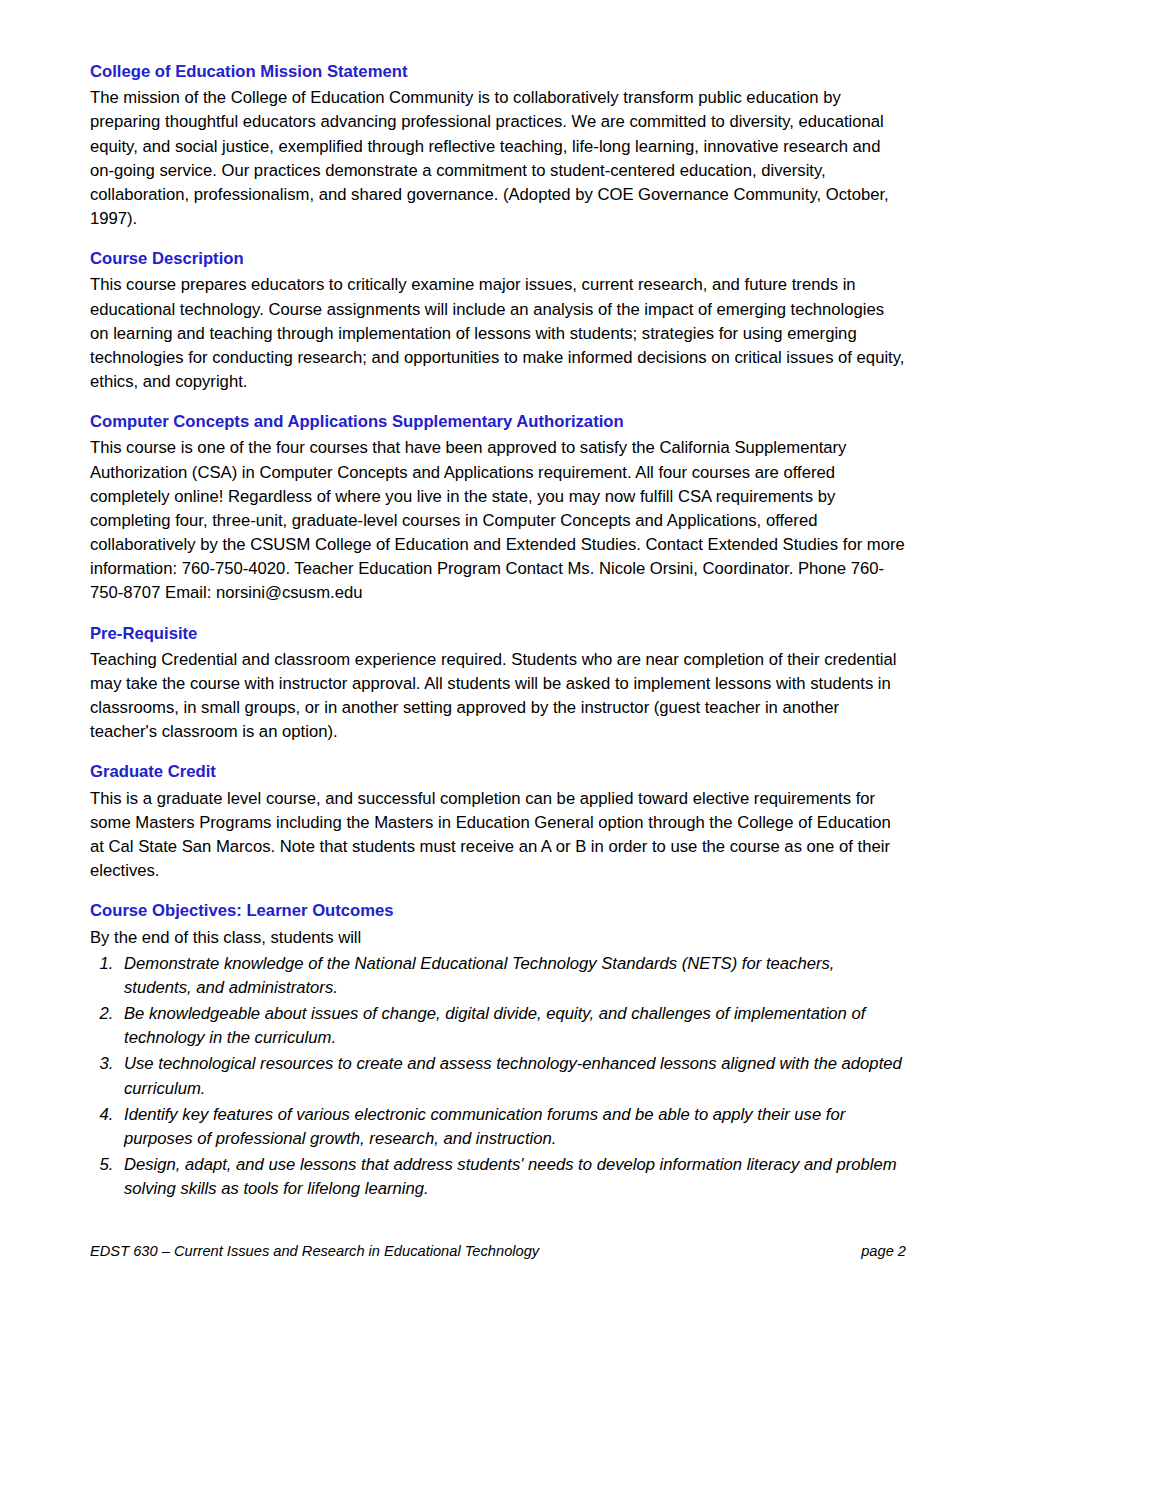College of Education Mission Statement
The mission of the College of Education Community is to collaboratively transform public education by preparing thoughtful educators advancing professional practices. We are committed to diversity, educational equity, and social justice, exemplified through reflective teaching, life-long learning, innovative research and on-going service. Our practices demonstrate a commitment to student-centered education, diversity, collaboration, professionalism, and shared governance. (Adopted by COE Governance Community, October, 1997).
Course Description
This course prepares educators to critically examine major issues, current research, and future trends in educational technology. Course assignments will include an analysis of the impact of emerging technologies on learning and teaching through implementation of lessons with students; strategies for using emerging technologies for conducting research; and opportunities to make informed decisions on critical issues of equity, ethics, and copyright.
Computer Concepts and Applications Supplementary Authorization
This course is one of the four courses that have been approved to satisfy the California Supplementary Authorization (CSA) in Computer Concepts and Applications requirement. All four courses are offered completely online! Regardless of where you live in the state, you may now fulfill CSA requirements by completing four, three-unit, graduate-level courses in Computer Concepts and Applications, offered collaboratively by the CSUSM College of Education and Extended Studies. Contact Extended Studies for more information: 760-750-4020. Teacher Education Program Contact Ms. Nicole Orsini, Coordinator. Phone 760-750-8707 Email: norsini@csusm.edu
Pre-Requisite
Teaching Credential and classroom experience required. Students who are near completion of their credential may take the course with instructor approval. All students will be asked to implement lessons with students in classrooms, in small groups, or in another setting approved by the instructor (guest teacher in another teacher's classroom is an option).
Graduate Credit
This is a graduate level course, and successful completion can be applied toward elective requirements for some Masters Programs including the Masters in Education General option through the College of Education at Cal State San Marcos. Note that students must receive an A or B in order to use the course as one of their electives.
Course Objectives: Learner Outcomes
By the end of this class, students will
Demonstrate knowledge of the National Educational Technology Standards (NETS) for teachers, students, and administrators.
Be knowledgeable about issues of change, digital divide, equity, and challenges of implementation of technology in the curriculum.
Use technological resources to create and assess technology-enhanced lessons aligned with the adopted curriculum.
Identify key features of various electronic communication forums and be able to apply their use for purposes of professional growth, research, and instruction.
Design, adapt, and use lessons that address students' needs to develop information literacy and problem solving skills as tools for lifelong learning.
EDST 630 – Current Issues and Research in Educational Technology page 2